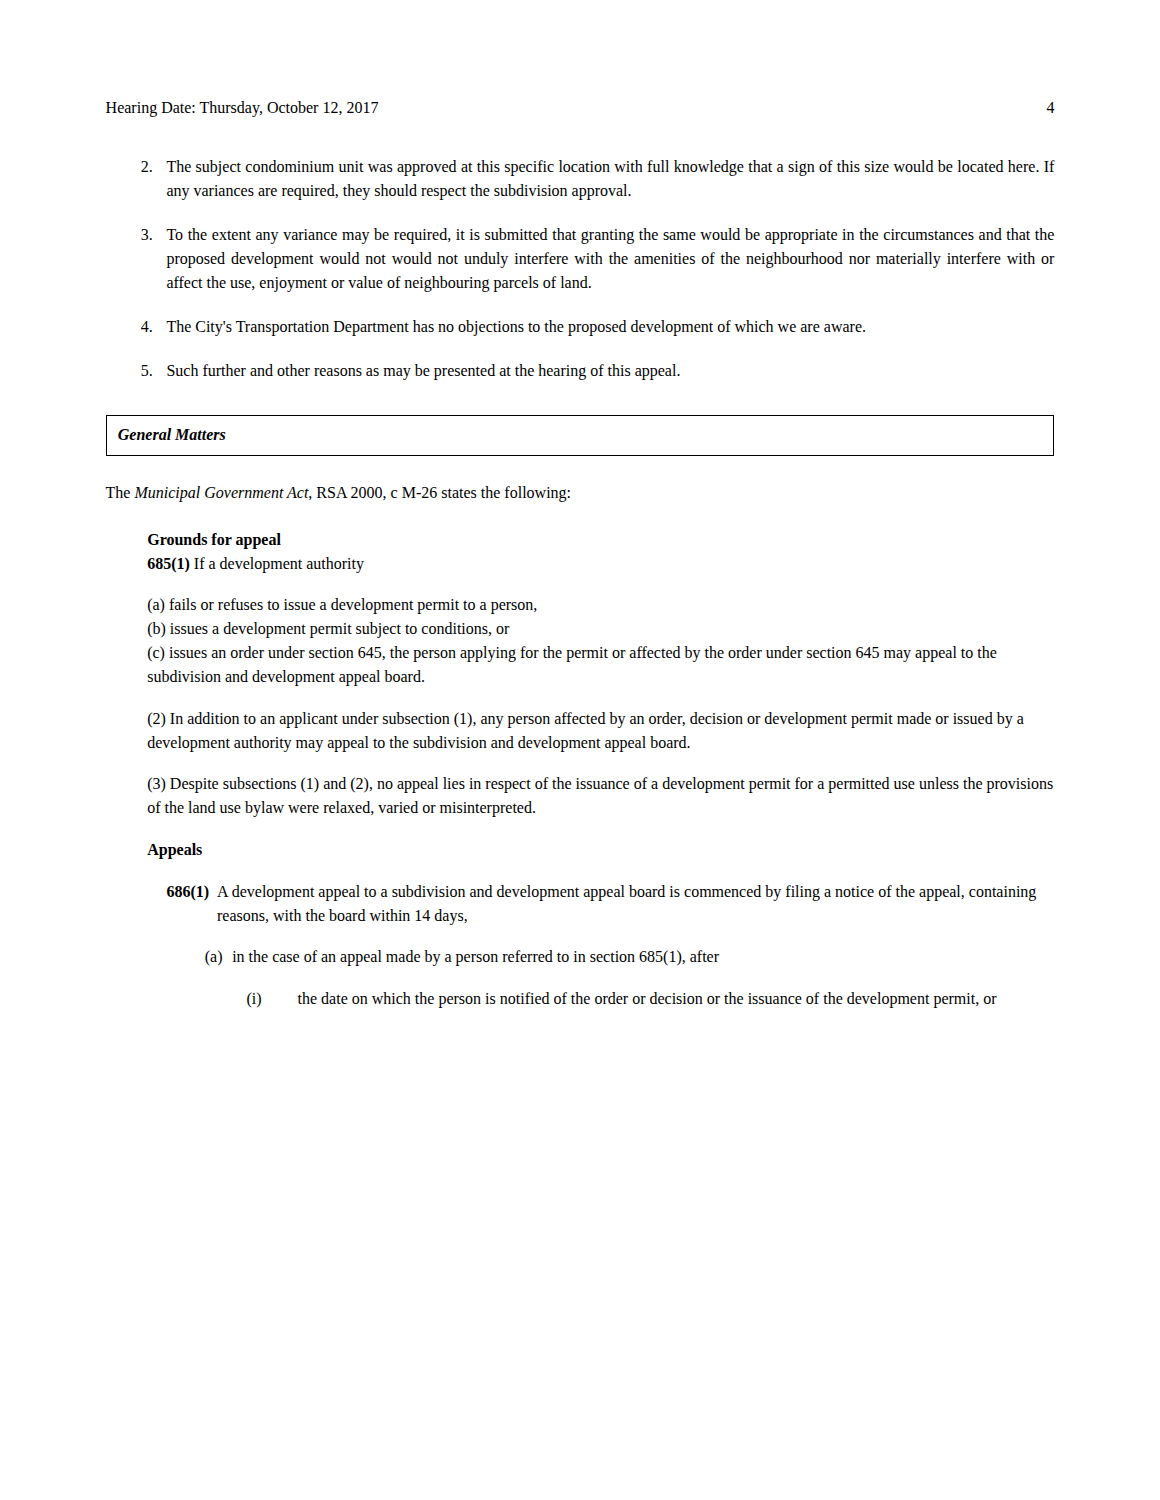Hearing Date: Thursday, October 12, 2017 4
The subject condominium unit was approved at this specific location with full knowledge that a sign of this size would be located here. If any variances are required, they should respect the subdivision approval.
To the extent any variance may be required, it is submitted that granting the same would be appropriate in the circumstances and that the proposed development would not would not unduly interfere with the amenities of the neighbourhood nor materially interfere with or affect the use, enjoyment or value of neighbouring parcels of land.
The City's Transportation Department has no objections to the proposed development of which we are aware.
Such further and other reasons as may be presented at the hearing of this appeal.
General Matters
The Municipal Government Act, RSA 2000, c M-26 states the following:
Grounds for appeal
685(1) If a development authority
(a) fails or refuses to issue a development permit to a person,
(b) issues a development permit subject to conditions, or
(c) issues an order under section 645, the person applying for the permit or affected by the order under section 645 may appeal to the subdivision and development appeal board.
(2) In addition to an applicant under subsection (1), any person affected by an order, decision or development permit made or issued by a development authority may appeal to the subdivision and development appeal board.
(3) Despite subsections (1) and (2), no appeal lies in respect of the issuance of a development permit for a permitted use unless the provisions of the land use bylaw were relaxed, varied or misinterpreted.
Appeals
686(1) A development appeal to a subdivision and development appeal board is commenced by filing a notice of the appeal, containing reasons, with the board within 14 days,
(a) in the case of an appeal made by a person referred to in section 685(1), after
(i) the date on which the person is notified of the order or decision or the issuance of the development permit, or